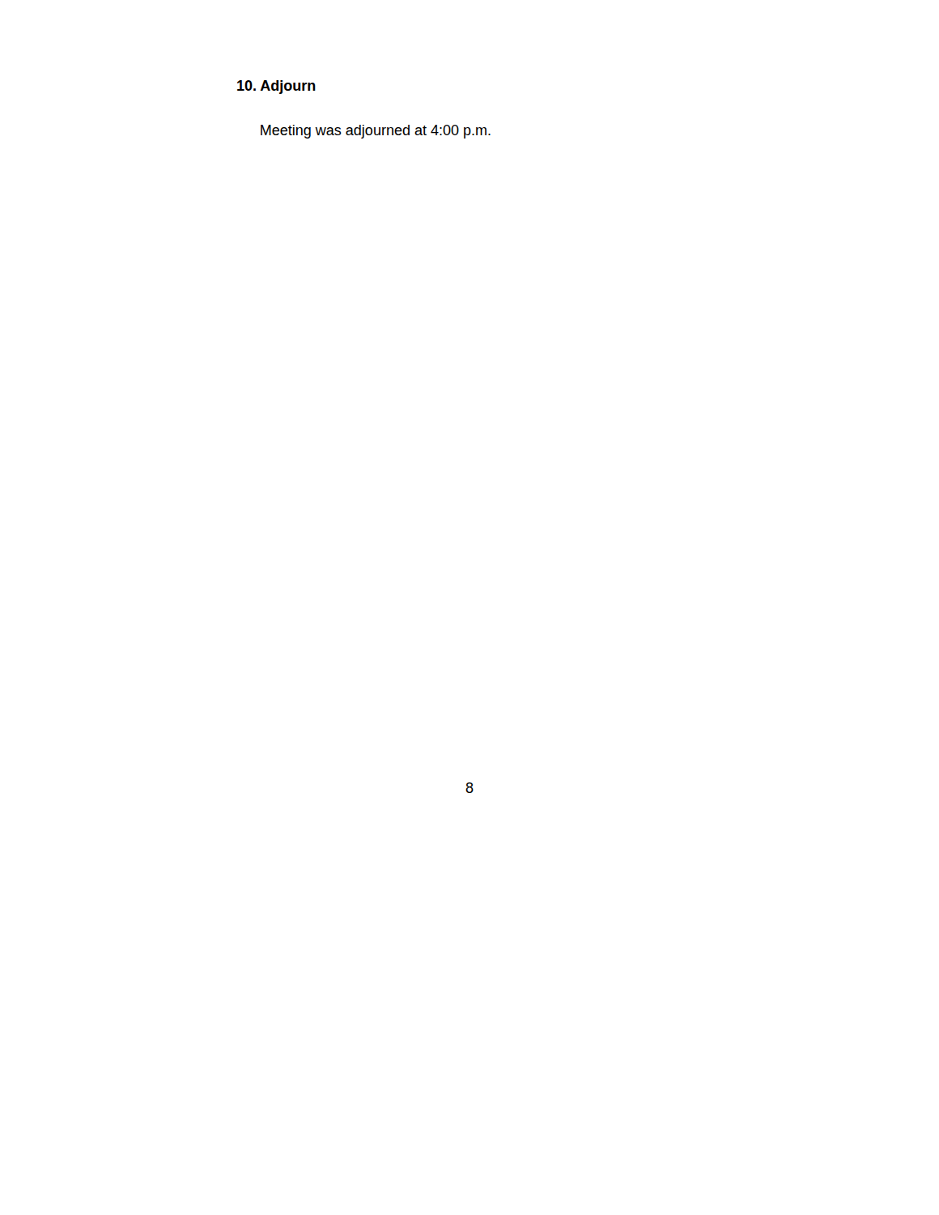10. Adjourn
Meeting was adjourned at 4:00 p.m.
8